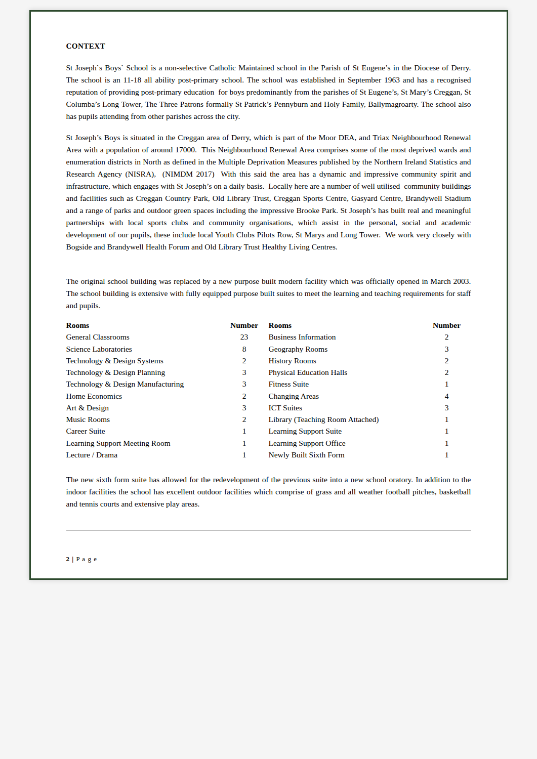CONTEXT
St Joseph`s Boys` School is a non-selective Catholic Maintained school in the Parish of St Eugene’s in the Diocese of Derry. The school is an 11-18 all ability post-primary school. The school was established in September 1963 and has a recognised reputation of providing post-primary education for boys predominantly from the parishes of St Eugene’s, St Mary’s Creggan, St Columba’s Long Tower, The Three Patrons formally St Patrick’s Pennyburn and Holy Family, Ballymagroarty. The school also has pupils attending from other parishes across the city.
St Joseph’s Boys is situated in the Creggan area of Derry, which is part of the Moor DEA, and Triax Neighbourhood Renewal Area with a population of around 17000. This Neighbourhood Renewal Area comprises some of the most deprived wards and enumeration districts in North as defined in the Multiple Deprivation Measures published by the Northern Ireland Statistics and Research Agency (NISRA), (NIMDM 2017) With this said the area has a dynamic and impressive community spirit and infrastructure, which engages with St Joseph’s on a daily basis. Locally here are a number of well utilised community buildings and facilities such as Creggan Country Park, Old Library Trust, Creggan Sports Centre, Gasyard Centre, Brandywell Stadium and a range of parks and outdoor green spaces including the impressive Brooke Park. St Joseph’s has built real and meaningful partnerships with local sports clubs and community organisations, which assist in the personal, social and academic development of our pupils, these include local Youth Clubs Pilots Row, St Marys and Long Tower. We work very closely with Bogside and Brandywell Health Forum and Old Library Trust Healthy Living Centres.
The original school building was replaced by a new purpose built modern facility which was officially opened in March 2003. The school building is extensive with fully equipped purpose built suites to meet the learning and teaching requirements for staff and pupils.
| Rooms | Number | Rooms | Number |
| --- | --- | --- | --- |
| General Classrooms | 23 | Business Information | 2 |
| Science Laboratories | 8 | Geography Rooms | 3 |
| Technology & Design Systems | 2 | History Rooms | 2 |
| Technology & Design Planning | 3 | Physical Education Halls | 2 |
| Technology & Design Manufacturing | 3 | Fitness Suite | 1 |
| Home Economics | 2 | Changing Areas | 4 |
| Art & Design | 3 | ICT Suites | 3 |
| Music Rooms | 2 | Library (Teaching Room Attached) | 1 |
| Career Suite | 1 | Learning Support Suite | 1 |
| Learning Support Meeting Room | 1 | Learning Support Office | 1 |
| Lecture / Drama | 1 | Newly Built Sixth Form | 1 |
The new sixth form suite has allowed for the redevelopment of the previous suite into a new school oratory. In addition to the indoor facilities the school has excellent outdoor facilities which comprise of grass and all weather football pitches, basketball and tennis courts and extensive play areas.
2 | P a g e